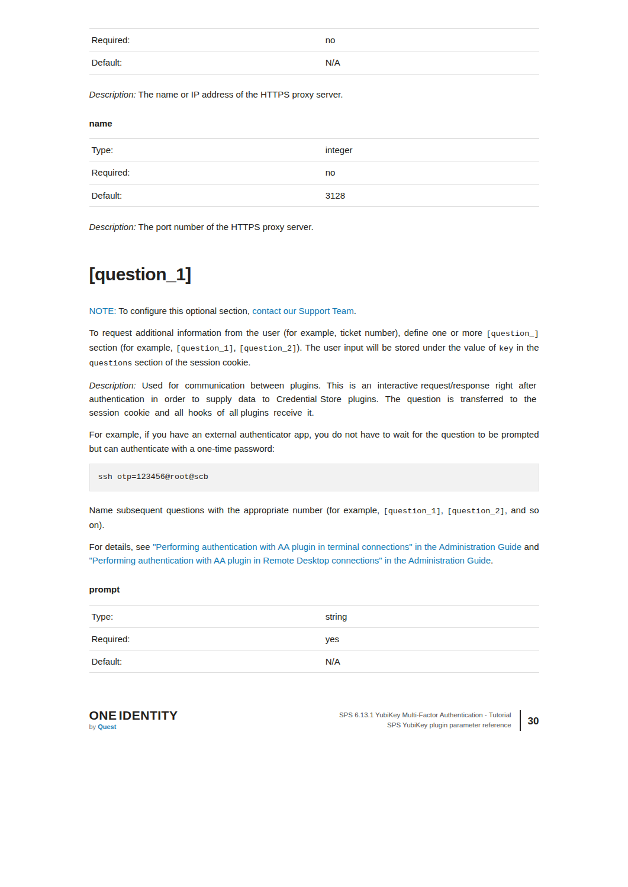| Required: | no |
| Default: | N/A |
Description: The name or IP address of the HTTPS proxy server.
name
| Type: | integer |
| Required: | no |
| Default: | 3128 |
Description: The port number of the HTTPS proxy server.
[question_1]
NOTE: To configure this optional section, contact our Support Team.
To request additional information from the user (for example, ticket number), define one or more [question_] section (for example, [question_1], [question_2]). The user input will be stored under the value of key in the questions section of the session cookie.
Description: Used for communication between plugins. This is an interactive request/response right after authentication in order to supply data to Credential Store plugins. The question is transferred to the session cookie and all hooks of all plugins receive it.
For example, if you have an external authenticator app, you do not have to wait for the question to be prompted but can authenticate with a one-time password:
ssh otp=123456@root@scb
Name subsequent questions with the appropriate number (for example, [question_1], [question_2], and so on).
For details, see "Performing authentication with AA plugin in terminal connections" in the Administration Guide and "Performing authentication with AA plugin in Remote Desktop connections" in the Administration Guide.
prompt
| Type: | string |
| Required: | yes |
| Default: | N/A |
ONE IDENTITY
by Quest
SPS 6.13.1 YubiKey Multi-Factor Authentication - Tutorial
SPS YubiKey plugin parameter reference
30